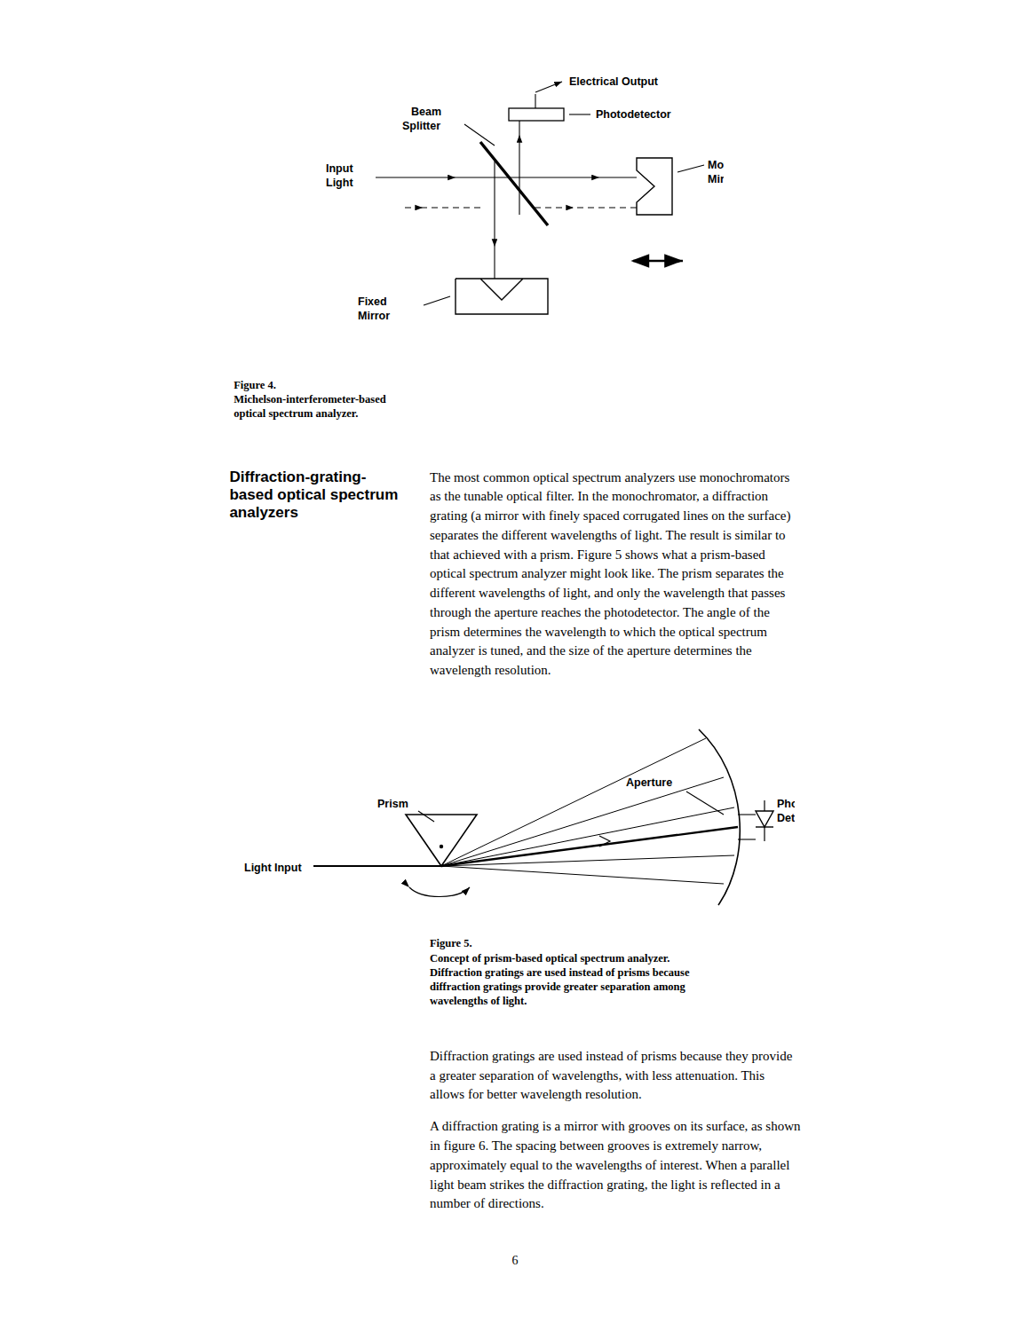Electrical Output Photodetector Beam Splitter Input Light Movable Mirror Fixed Mirror
Figure 4.
Michelson-interferometer-based
optical spectrum analyzer.
Diffraction-grating-based optical spectrum analyzers
The most common optical spectrum analyzers use monochromators as the tunable optical filter. In the monochromator, a diffraction grating (a mirror with finely spaced corrugated lines on the surface) separates the different wavelengths of light. The result is similar to that achieved with a prism. Figure 5 shows what a prism-based optical spectrum analyzer might look like. The prism separates the different wavelengths of light, and only the wavelength that passes through the aperture reaches the photodetector. The angle of the prism determines the wavelength to which the optical spectrum analyzer is tuned, and the size of the aperture determines the wavelength resolution.
Light Input Prism Aperture Photo Detector
Figure 5.
Concept of prism-based optical spectrum analyzer.
Diffraction gratings are used instead of prisms because
diffraction gratings provide greater separation among
wavelengths of light.
Diffraction gratings are used instead of prisms because they provide a greater separation of wavelengths, with less attenuation. This allows for better wavelength resolution.
A diffraction grating is a mirror with grooves on its surface, as shown in figure 6. The spacing between grooves is extremely narrow, approximately equal to the wavelengths of interest. When a parallel light beam strikes the diffraction grating, the light is reflected in a number of directions.
6